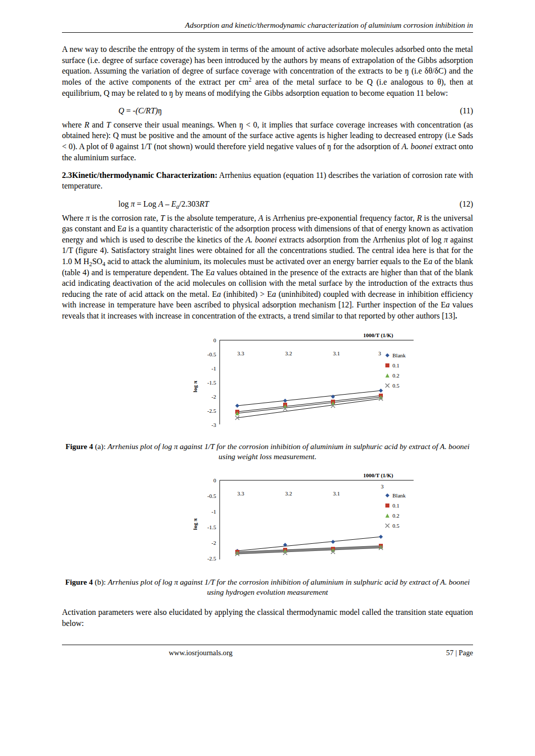Adsorption and kinetic/thermodynamic characterization of aluminium corrosion inhibition in
A new way to describe the entropy of the system in terms of the amount of active adsorbate molecules adsorbed onto the metal surface (i.e. degree of surface coverage) has been introduced by the authors by means of extrapolation of the Gibbs adsorption equation. Assuming the variation of degree of surface coverage with concentration of the extracts to be ŋ (i.e δθ/δC) and the moles of the active components of the extract per cm2 area of the metal surface to be Q (i.e analogous to θ), then at equilibrium, Q may be related to ŋ by means of modifying the Gibbs adsorption equation to become equation 11 below:
Q = -(C/RT) ŋ(11)
where R and T conserve their usual meanings. When ŋ < 0, it implies that surface coverage increases with concentration (as obtained here): Q must be positive and the amount of the surface active agents is higher leading to decreased entropy (i.e Sads < 0). A plot of θ against 1/T (not shown) would therefore yield negative values of ŋ for the adsorption of A. boonei extract onto the aluminium surface.
2.3Kinetic/thermodynamic Characterization: Arrhenius equation (equation 11) describes the variation of corrosion rate with temperature.
log π = Log A – Ea/2.303RT(12)
Where π is the corrosion rate, T is the absolute temperature, A is Arrhenius pre-exponential frequency factor, R is the universal gas constant and Ea is a quantity characteristic of the adsorption process with dimensions of that of energy known as activation energy and which is used to describe the kinetics of the A. boonei extracts adsorption from the Arrhenius plot of log π against 1/T (figure 4). Satisfactory straight lines were obtained for all the concentrations studied. The central idea here is that for the 1.0 M H2SO4 acid to attack the aluminium, its molecules must be activated over an energy barrier equals to the Ea of the blank (table 4) and is temperature dependent. The Ea values obtained in the presence of the extracts are higher than that of the blank acid indicating deactivation of the acid molecules on collision with the metal surface by the introduction of the extracts thus reducing the rate of acid attack on the metal. Ea (inhibited) > Ea (uninhibited) coupled with decrease in inhibition efficiency with increase in temperature have been ascribed to physical adsorption mechanism [12]. Further inspection of the Ea values reveals that it increases with increase in concentration of the extracts, a trend similar to that reported by other authors [13].
0 -0.5 -1 -1.5 -2 -2.5 -3 log π 1000/T (1/K) 3.3 3.2 3.1 3 Blank 0.1 0.2 0.5
Figure 4 (a): Arrhenius plot of log π against 1/T for the corrosion inhibition of aluminium in sulphuric acid by extract of A. boonei using weight loss measurement.
0 -0.5 -1 -1.5 -2 -2.5 log π 1000/T (1/K) 3.3 3.2 3.1 3 Blank 0.1 0.2 0.5
Figure 4 (b): Arrhenius plot of log π against 1/T for the corrosion inhibition of aluminium in sulphuric acid by extract of A. boonei using hydrogen evolution measurement
Activation parameters were also elucidated by applying the classical thermodynamic model called the transition state equation below:
www.iosrjournals.org 57 | Page